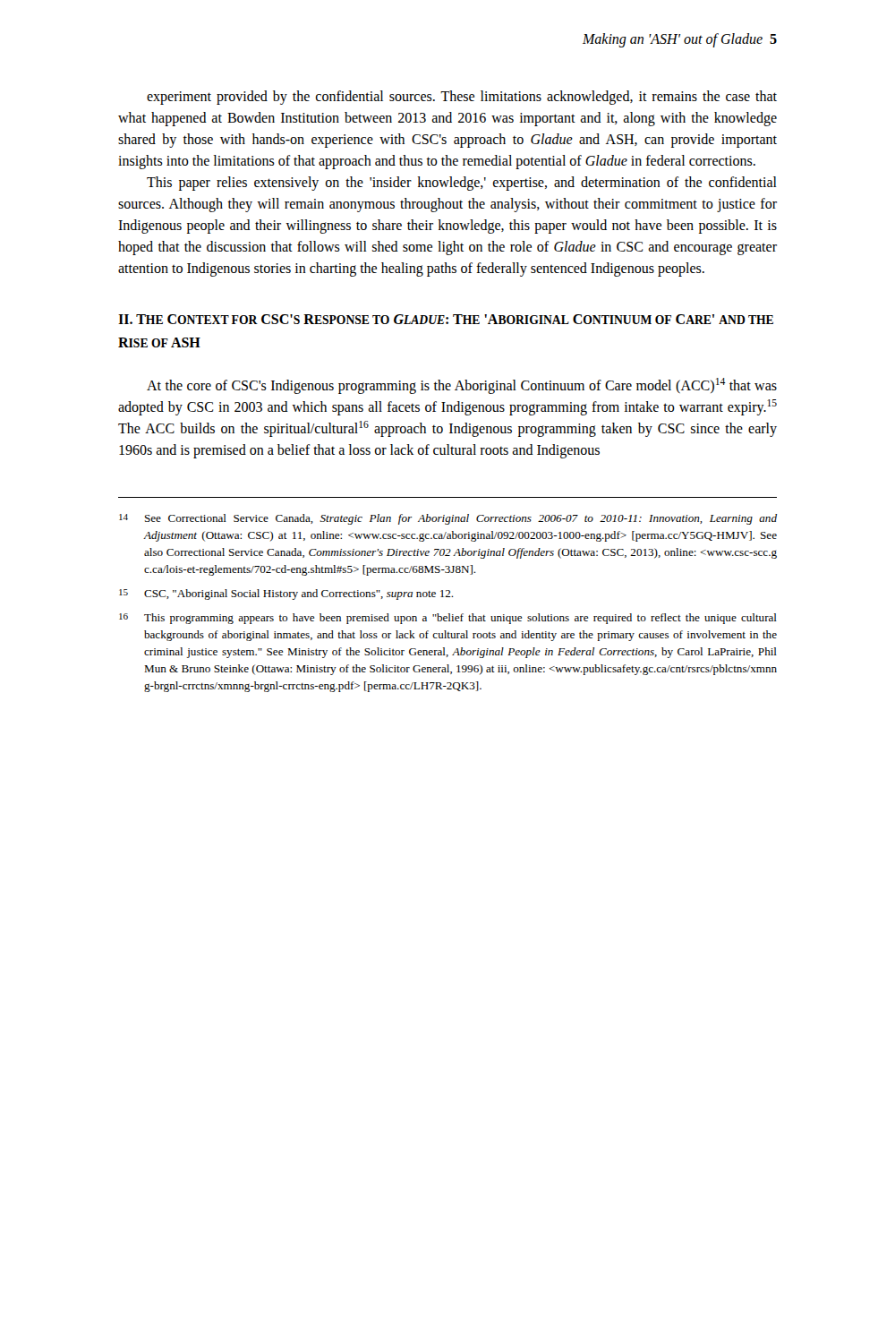Making an 'ASH' out of Gladue 5
experiment provided by the confidential sources. These limitations acknowledged, it remains the case that what happened at Bowden Institution between 2013 and 2016 was important and it, along with the knowledge shared by those with hands-on experience with CSC's approach to Gladue and ASH, can provide important insights into the limitations of that approach and thus to the remedial potential of Gladue in federal corrections.
This paper relies extensively on the 'insider knowledge,' expertise, and determination of the confidential sources. Although they will remain anonymous throughout the analysis, without their commitment to justice for Indigenous people and their willingness to share their knowledge, this paper would not have been possible. It is hoped that the discussion that follows will shed some light on the role of Gladue in CSC and encourage greater attention to Indigenous stories in charting the healing paths of federally sentenced Indigenous peoples.
II. THE CONTEXT FOR CSC'S RESPONSE TO GLADUE: THE 'ABORIGINAL CONTINUUM OF CARE' AND THE RISE OF ASH
At the core of CSC's Indigenous programming is the Aboriginal Continuum of Care model (ACC)14 that was adopted by CSC in 2003 and which spans all facets of Indigenous programming from intake to warrant expiry.15 The ACC builds on the spiritual/cultural16 approach to Indigenous programming taken by CSC since the early 1960s and is premised on a belief that a loss or lack of cultural roots and Indigenous
14 See Correctional Service Canada, Strategic Plan for Aboriginal Corrections 2006-07 to 2010-11: Innovation, Learning and Adjustment (Ottawa: CSC) at 11, online: <www.csc-scc.gc.ca/aboriginal/092/002003-1000-eng.pdf> [perma.cc/Y5GQ-HMJV]. See also Correctional Service Canada, Commissioner's Directive 702 Aboriginal Offenders (Ottawa: CSC, 2013), online: <www.csc-scc.gc.ca/lois-et-reglements/702-cd-eng.shtml#s5> [perma.cc/68MS-3J8N].
15 CSC, "Aboriginal Social History and Corrections", supra note 12.
16 This programming appears to have been premised upon a "belief that unique solutions are required to reflect the unique cultural backgrounds of aboriginal inmates, and that loss or lack of cultural roots and identity are the primary causes of involvement in the criminal justice system." See Ministry of the Solicitor General, Aboriginal People in Federal Corrections, by Carol LaPrairie, Phil Mun & Bruno Steinke (Ottawa: Ministry of the Solicitor General, 1996) at iii, online: <www.publicsafety.gc.ca/cnt/rsrcs/pblctns/xmnng-brgnl-crrctns/xmnng-brgnl-crrctns-eng.pdf> [perma.cc/LH7R-2QK3].